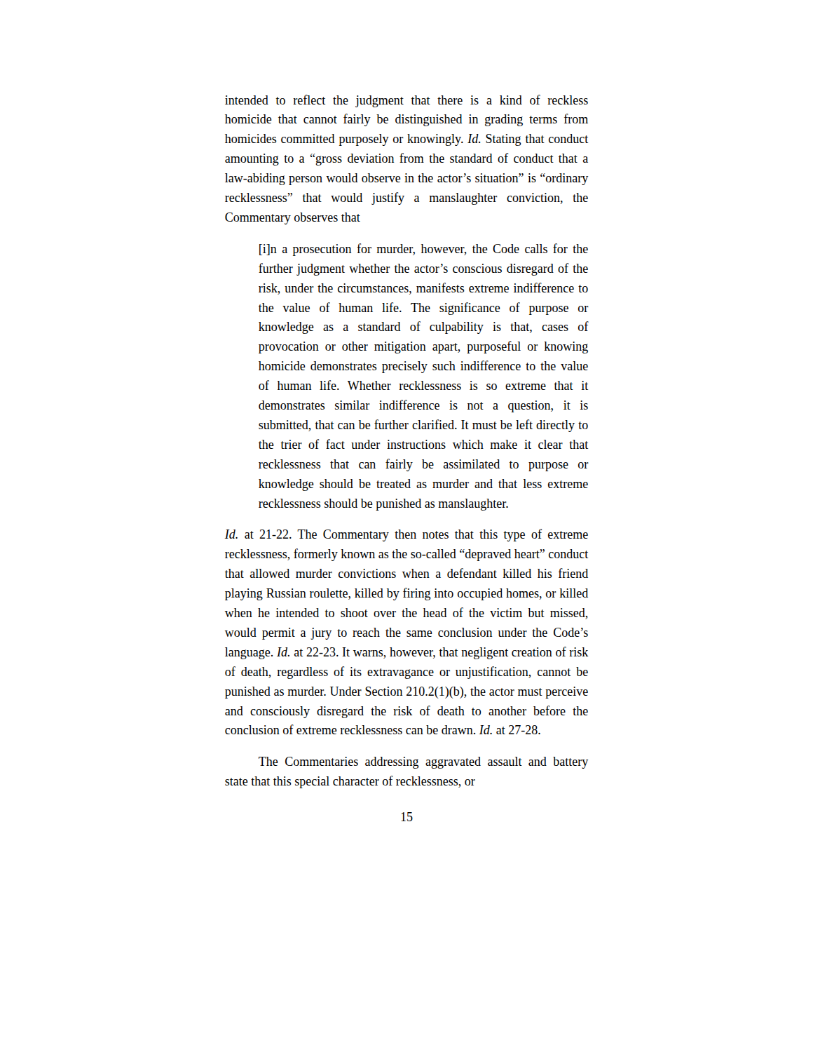intended to reflect the judgment that there is a kind of reckless homicide that cannot fairly be distinguished in grading terms from homicides committed purposely or knowingly. Id. Stating that conduct amounting to a “gross deviation from the standard of conduct that a law-abiding person would observe in the actor’s situation” is “ordinary recklessness” that would justify a manslaughter conviction, the Commentary observes that
[i]n a prosecution for murder, however, the Code calls for the further judgment whether the actor’s conscious disregard of the risk, under the circumstances, manifests extreme indifference to the value of human life. The significance of purpose or knowledge as a standard of culpability is that, cases of provocation or other mitigation apart, purposeful or knowing homicide demonstrates precisely such indifference to the value of human life. Whether recklessness is so extreme that it demonstrates similar indifference is not a question, it is submitted, that can be further clarified. It must be left directly to the trier of fact under instructions which make it clear that recklessness that can fairly be assimilated to purpose or knowledge should be treated as murder and that less extreme recklessness should be punished as manslaughter.
Id. at 21-22. The Commentary then notes that this type of extreme recklessness, formerly known as the so-called “depraved heart” conduct that allowed murder convictions when a defendant killed his friend playing Russian roulette, killed by firing into occupied homes, or killed when he intended to shoot over the head of the victim but missed, would permit a jury to reach the same conclusion under the Code’s language. Id. at 22-23. It warns, however, that negligent creation of risk of death, regardless of its extravagance or unjustification, cannot be punished as murder. Under Section 210.2(1)(b), the actor must perceive and consciously disregard the risk of death to another before the conclusion of extreme recklessness can be drawn. Id. at 27-28.
The Commentaries addressing aggravated assault and battery state that this special character of recklessness, or
15